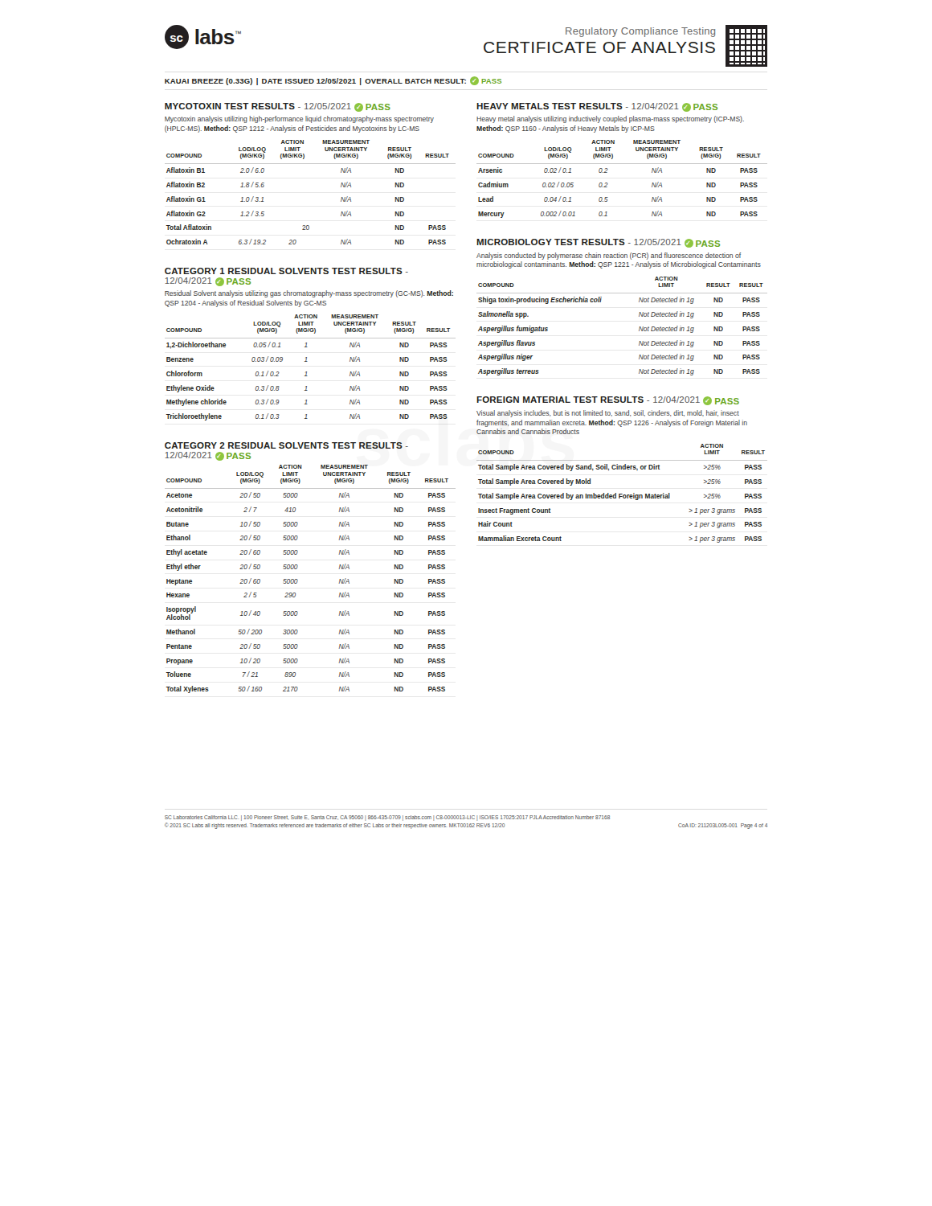sclabs
sc labs™
Regulatory Compliance Testing
CERTIFICATE OF ANALYSIS
KAUAI BREEZE (0.33G) | DATE ISSUED 12/05/2021 | OVERALL BATCH RESULT: ✓ PASS
MYCOTOXIN TEST RESULTS - 12/05/2021 ✓ PASS
Mycotoxin analysis utilizing high-performance liquid chromatography-mass spectrometry (HPLC-MS). Method: QSP 1212 - Analysis of Pesticides and Mycotoxins by LC-MS
| COMPOUND | LOD/LOQ (µg/kg) | ACTION LIMIT (µg/kg) | MEASUREMENT UNCERTAINTY (µg/kg) | RESULT (µg/kg) | RESULT |
| --- | --- | --- | --- | --- | --- |
| Aflatoxin B1 | 2.0 / 6.0 | | N/A | ND | |
| Aflatoxin B2 | 1.8 / 5.6 | | N/A | ND | |
| Aflatoxin G1 | 1.0 / 3.1 | | N/A | ND | |
| Aflatoxin G2 | 1.2 / 3.5 | | N/A | ND | |
| Total Aflatoxin | 20 | ND | PASS |
| Ochratoxin A | 6.3 / 19.2 | 20 | N/A | ND | PASS |
CATEGORY 1 RESIDUAL SOLVENTS TEST RESULTS - 12/04/2021 ✓ PASS
Residual Solvent analysis utilizing gas chromatography-mass spectrometry (GC-MS). Method: QSP 1204 - Analysis of Residual Solvents by GC-MS
| COMPOUND | LOD/LOQ (µg/g) | ACTION LIMIT (µg/g) | MEASUREMENT UNCERTAINTY (µg/g) | RESULT (µg/g) | RESULT |
| --- | --- | --- | --- | --- | --- |
| 1,2-Dichloroethane | 0.05 / 0.1 | 1 | N/A | ND | PASS |
| Benzene | 0.03 / 0.09 | 1 | N/A | ND | PASS |
| Chloroform | 0.1 / 0.2 | 1 | N/A | ND | PASS |
| Ethylene Oxide | 0.3 / 0.8 | 1 | N/A | ND | PASS |
| Methylene chloride | 0.3 / 0.9 | 1 | N/A | ND | PASS |
| Trichloroethylene | 0.1 / 0.3 | 1 | N/A | ND | PASS |
CATEGORY 2 RESIDUAL SOLVENTS TEST RESULTS - 12/04/2021 ✓ PASS
| COMPOUND | LOD/LOQ (µg/g) | ACTION LIMIT (µg/g) | MEASUREMENT UNCERTAINTY (µg/g) | RESULT (µg/g) | RESULT |
| --- | --- | --- | --- | --- | --- |
| Acetone | 20 / 50 | 5000 | N/A | ND | PASS |
| Acetonitrile | 2 / 7 | 410 | N/A | ND | PASS |
| Butane | 10 / 50 | 5000 | N/A | ND | PASS |
| Ethanol | 20 / 50 | 5000 | N/A | ND | PASS |
| Ethyl acetate | 20 / 60 | 5000 | N/A | ND | PASS |
| Ethyl ether | 20 / 50 | 5000 | N/A | ND | PASS |
| Heptane | 20 / 60 | 5000 | N/A | ND | PASS |
| Hexane | 2 / 5 | 290 | N/A | ND | PASS |
| Isopropyl Alcohol | 10 / 40 | 5000 | N/A | ND | PASS |
| Methanol | 50 / 200 | 3000 | N/A | ND | PASS |
| Pentane | 20 / 50 | 5000 | N/A | ND | PASS |
| Propane | 10 / 20 | 5000 | N/A | ND | PASS |
| Toluene | 7 / 21 | 890 | N/A | ND | PASS |
| Total Xylenes | 50 / 160 | 2170 | N/A | ND | PASS |
HEAVY METALS TEST RESULTS - 12/04/2021 ✓ PASS
Heavy metal analysis utilizing inductively coupled plasma-mass spectrometry (ICP-MS). Method: QSP 1160 - Analysis of Heavy Metals by ICP-MS
| COMPOUND | LOD/LOQ (µg/g) | ACTION LIMIT (µg/g) | MEASUREMENT UNCERTAINTY (µg/g) | RESULT (µg/g) | RESULT |
| --- | --- | --- | --- | --- | --- |
| Arsenic | 0.02 / 0.1 | 0.2 | N/A | ND | PASS |
| Cadmium | 0.02 / 0.05 | 0.2 | N/A | ND | PASS |
| Lead | 0.04 / 0.1 | 0.5 | N/A | ND | PASS |
| Mercury | 0.002 / 0.01 | 0.1 | N/A | ND | PASS |
MICROBIOLOGY TEST RESULTS - 12/05/2021 ✓ PASS
Analysis conducted by polymerase chain reaction (PCR) and fluorescence detection of microbiological contaminants. Method: QSP 1221 - Analysis of Microbiological Contaminants
| COMPOUND | ACTION LIMIT | RESULT | RESULT |
| --- | --- | --- | --- |
| Shiga toxin-producing Escherichia coli | Not Detected in 1g | ND | PASS |
| Salmonella spp. | Not Detected in 1g | ND | PASS |
| Aspergillus fumigatus | Not Detected in 1g | ND | PASS |
| Aspergillus flavus | Not Detected in 1g | ND | PASS |
| Aspergillus niger | Not Detected in 1g | ND | PASS |
| Aspergillus terreus | Not Detected in 1g | ND | PASS |
FOREIGN MATERIAL TEST RESULTS - 12/04/2021 ✓ PASS
Visual analysis includes, but is not limited to, sand, soil, cinders, dirt, mold, hair, insect fragments, and mammalian excreta. Method: QSP 1226 - Analysis of Foreign Material in Cannabis and Cannabis Products
| COMPOUND | ACTION LIMIT | RESULT |
| --- | --- | --- |
| Total Sample Area Covered by Sand, Soil, Cinders, or Dirt | >25% | PASS |
| Total Sample Area Covered by Mold | >25% | PASS |
| Total Sample Area Covered by an Imbedded Foreign Material | >25% | PASS |
| Insect Fragment Count | > 1 per 3 grams | PASS |
| Hair Count | > 1 per 3 grams | PASS |
| Mammalian Excreta Count | > 1 per 3 grams | PASS |
SC Laboratories California LLC. | 100 Pioneer Street, Suite E, Santa Cruz, CA 95060 | 866-435-0709 | sclabs.com | C8-0000013-LIC | ISO/IES 17025:2017 PJLA Accreditation Number 87168
© 2021 SC Labs all rights reserved. Trademarks referenced are trademarks of either SC Labs or their respective owners. MKT00162 REV6 12/20 CoA ID: 211203L005-001 Page 4 of 4